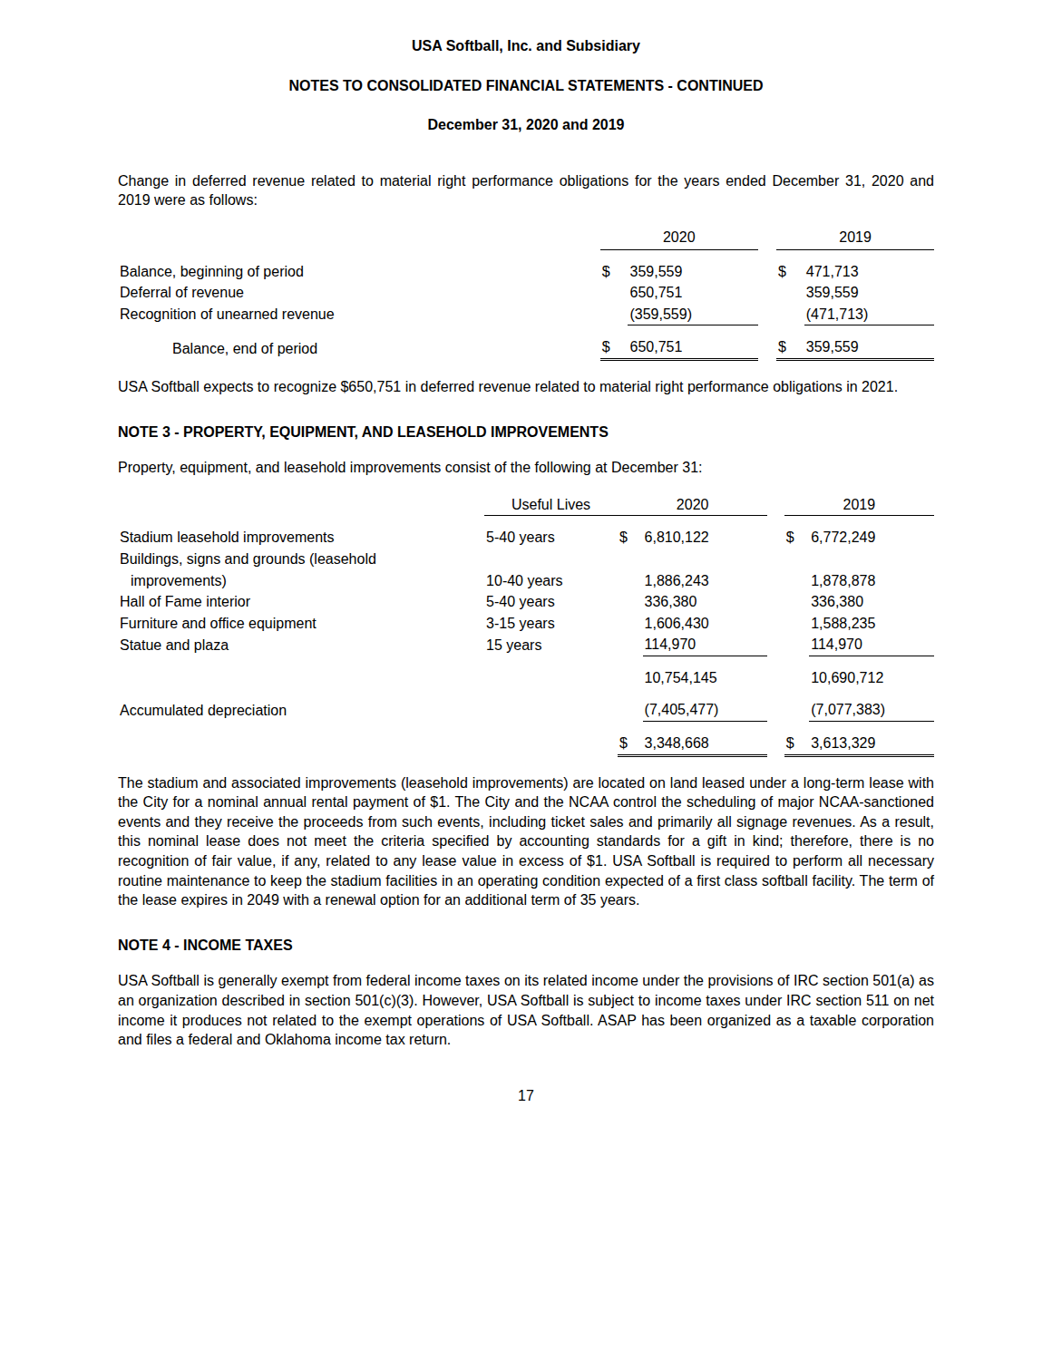USA Softball, Inc. and Subsidiary
NOTES TO CONSOLIDATED FINANCIAL STATEMENTS - CONTINUED
December 31, 2020 and 2019
Change in deferred revenue related to material right performance obligations for the years ended December 31, 2020 and 2019 were as follows:
| | 2020 | | 2019 |
| Balance, beginning of period | $ | 359,559 | | $ | 471,713 |
| Deferral of revenue | | 650,751 | | | 359,559 |
| Recognition of unearned revenue | | (359,559) | | | (471,713) |
| Balance, end of period | $ | 650,751 | | $ | 359,559 |
USA Softball expects to recognize $650,751 in deferred revenue related to material right performance obligations in 2021.
NOTE 3 - PROPERTY, EQUIPMENT, AND LEASEHOLD IMPROVEMENTS
Property, equipment, and leasehold improvements consist of the following at December 31:
| | Useful Lives | 2020 | | 2019 |
| Stadium leasehold improvements | 5-40 years | $ | 6,810,122 | | $ | 6,772,249 |
| Buildings, signs and grounds (leasehold | | | | | | |
| improvements) | 10-40 years | | 1,886,243 | | | 1,878,878 |
| Hall of Fame interior | 5-40 years | | 336,380 | | | 336,380 |
| Furniture and office equipment | 3-15 years | | 1,606,430 | | | 1,588,235 |
| Statue and plaza | 15 years | | 114,970 | | | 114,970 |
| | | | 10,754,145 | | | 10,690,712 |
| Accumulated depreciation | | | (7,405,477) | | | (7,077,383) |
| | | $ | 3,348,668 | | $ | 3,613,329 |
The stadium and associated improvements (leasehold improvements) are located on land leased under a long-term lease with the City for a nominal annual rental payment of $1. The City and the NCAA control the scheduling of major NCAA-sanctioned events and they receive the proceeds from such events, including ticket sales and primarily all signage revenues. As a result, this nominal lease does not meet the criteria specified by accounting standards for a gift in kind; therefore, there is no recognition of fair value, if any, related to any lease value in excess of $1. USA Softball is required to perform all necessary routine maintenance to keep the stadium facilities in an operating condition expected of a first class softball facility. The term of the lease expires in 2049 with a renewal option for an additional term of 35 years.
NOTE 4 - INCOME TAXES
USA Softball is generally exempt from federal income taxes on its related income under the provisions of IRC section 501(a) as an organization described in section 501(c)(3). However, USA Softball is subject to income taxes under IRC section 511 on net income it produces not related to the exempt operations of USA Softball. ASAP has been organized as a taxable corporation and files a federal and Oklahoma income tax return.
17